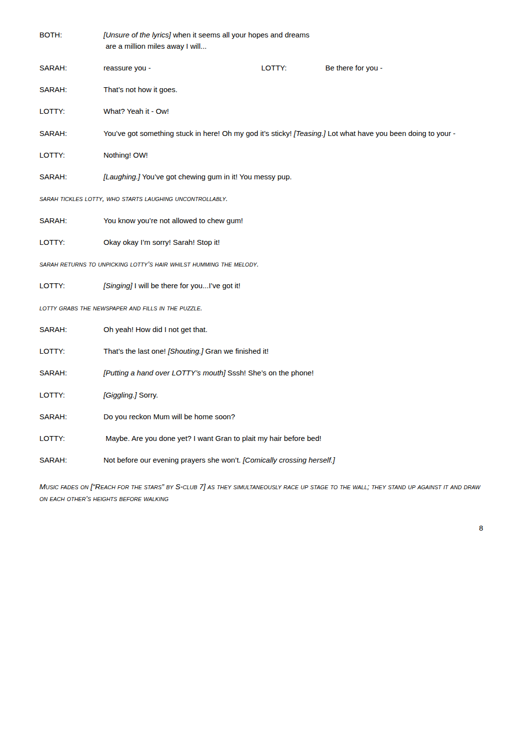BOTH:
[Unsure of the lyrics] when it seems all your hopes and dreams
are a million miles away I will...
SARAH:
reassure you -
LOTTY:
Be there for you -
SARAH:
That’s not how it goes.
LOTTY:
What? Yeah it - Ow!
SARAH:
You’ve got something stuck in here! Oh my god it’s sticky! [Teasing.] Lot what have you been doing to your -
LOTTY:
Nothing! OW!
SARAH:
[Laughing.] You’ve got chewing gum in it! You messy pup.
SARAH tickles LOTTY, who starts laughing uncontrollably.
SARAH:
You know you’re not allowed to chew gum!
LOTTY:
Okay okay I’m sorry! Sarah! Stop it!
SARAH returns to unpicking LOTTY’s hair whilst humming the melody.
LOTTY:
[Singing] I will be there for you...I’ve got it!
LOTTY grabs the newspaper and fills in the puzzle.
SARAH:
Oh yeah! How did I not get that.
LOTTY:
That’s the last one! [Shouting.] Gran we finished it!
SARAH:
[Putting a hand over LOTTY’s mouth] Sssh! She’s on the phone!
LOTTY:
[Giggling.] Sorry.
SARAH:
Do you reckon Mum will be home soon?
LOTTY:
Maybe. Are you done yet? I want Gran to plait my hair before bed!
SARAH:
Not before our evening prayers she won’t. [Comically crossing herself.]
Music fades on [“Reach for the stars” by S-club 7] as they simultaneously race up stage to the wall; they stand up against it and draw on each other’s heights before walking
8